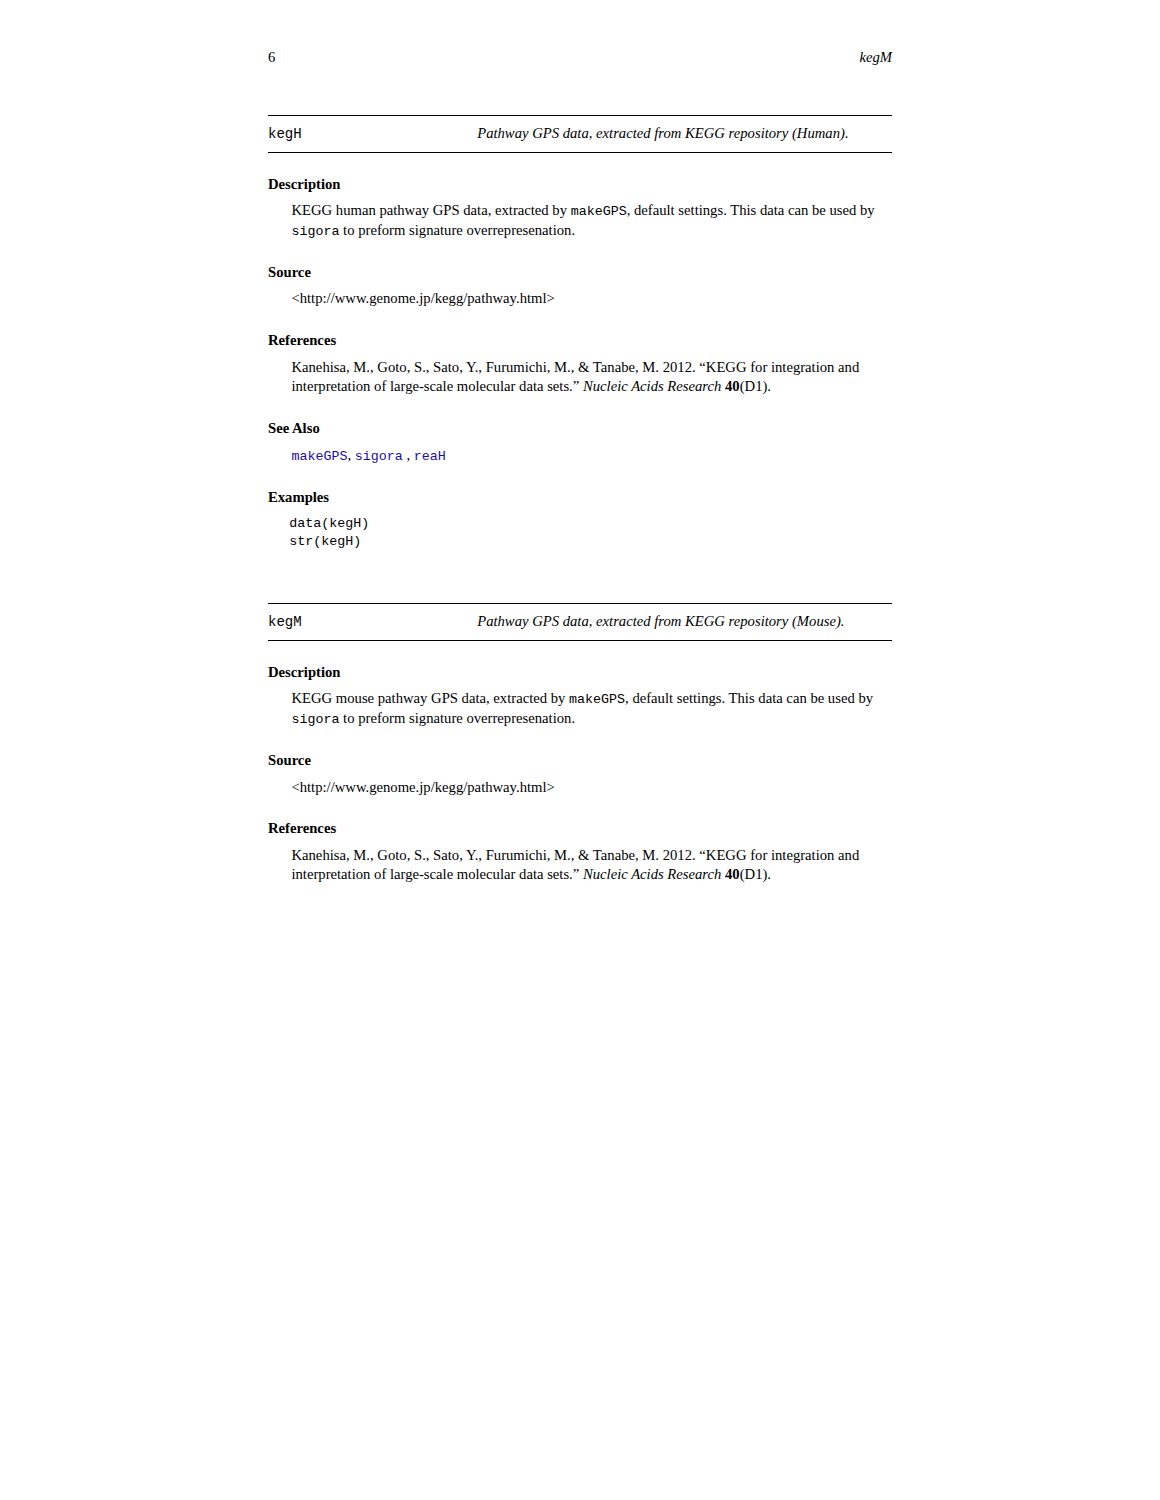6 kegM
kegH Pathway GPS data, extracted from KEGG repository (Human).
Description
KEGG human pathway GPS data, extracted by makeGPS, default settings. This data can be used by sigora to preform signature overrepresenation.
Source
<http://www.genome.jp/kegg/pathway.html>
References
Kanehisa, M., Goto, S., Sato, Y., Furumichi, M., & Tanabe, M. 2012. “KEGG for integration and interpretation of large-scale molecular data sets.” Nucleic Acids Research 40(D1).
See Also
makeGPS, sigora , reaH
Examples
data(kegH)
str(kegH)
kegM Pathway GPS data, extracted from KEGG repository (Mouse).
Description
KEGG mouse pathway GPS data, extracted by makeGPS, default settings. This data can be used by sigora to preform signature overrepresenation.
Source
<http://www.genome.jp/kegg/pathway.html>
References
Kanehisa, M., Goto, S., Sato, Y., Furumichi, M., & Tanabe, M. 2012. “KEGG for integration and interpretation of large-scale molecular data sets.” Nucleic Acids Research 40(D1).